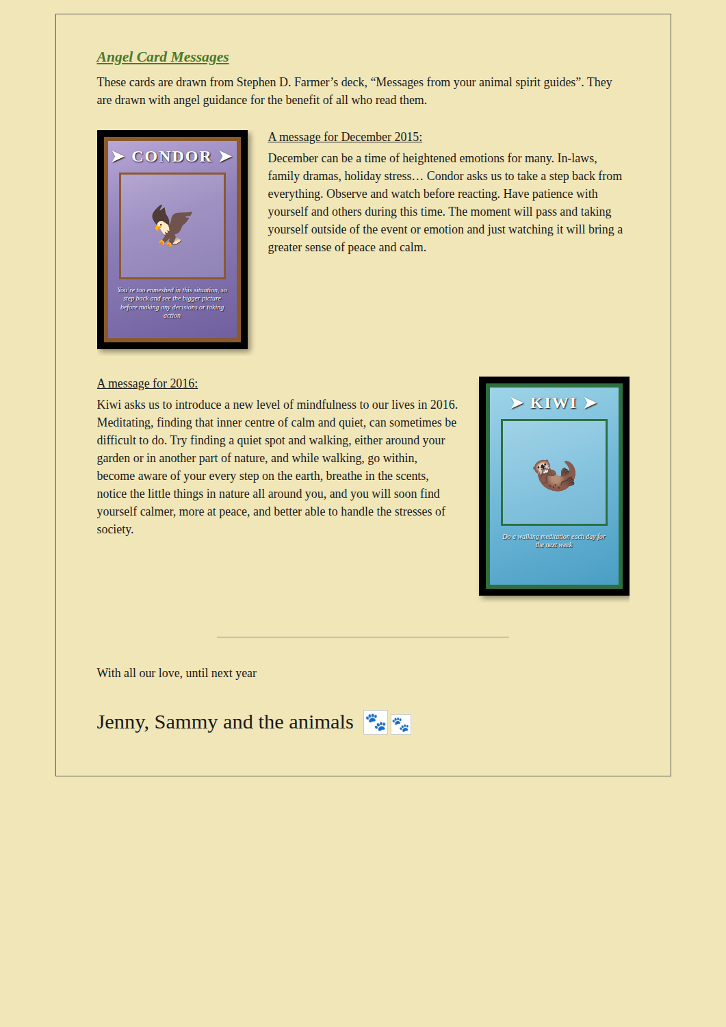Angel Card Messages
These cards are drawn from Stephen D. Farmer’s deck, “Messages from your animal spirit guides”. They are drawn with angel guidance for the benefit of all who read them.
➤ CONDOR ➤
🦅
You’re too enmeshed in this situation, so step back and see the bigger picture before making any decisions or taking action
A message for December 2015:
December can be a time of heightened emotions for many. In-laws, family dramas, holiday stress… Condor asks us to take a step back from everything. Observe and watch before reacting. Have patience with yourself and others during this time. The moment will pass and taking yourself outside of the event or emotion and just watching it will bring a greater sense of peace and calm.
➤ KIWI ➤
🦦
Do a walking meditation each day for the next week
A message for 2016:
Kiwi asks us to introduce a new level of mindfulness to our lives in 2016. Meditating, finding that inner centre of calm and quiet, can sometimes be difficult to do. Try finding a quiet spot and walking, either around your garden or in another part of nature, and while walking, go within, become aware of your every step on the earth, breathe in the scents, notice the little things in nature all around you, and you will soon find yourself calmer, more at peace, and better able to handle the stresses of society.
With all our love, until next year
Jenny, Sammy and the animals 🐾 🐾